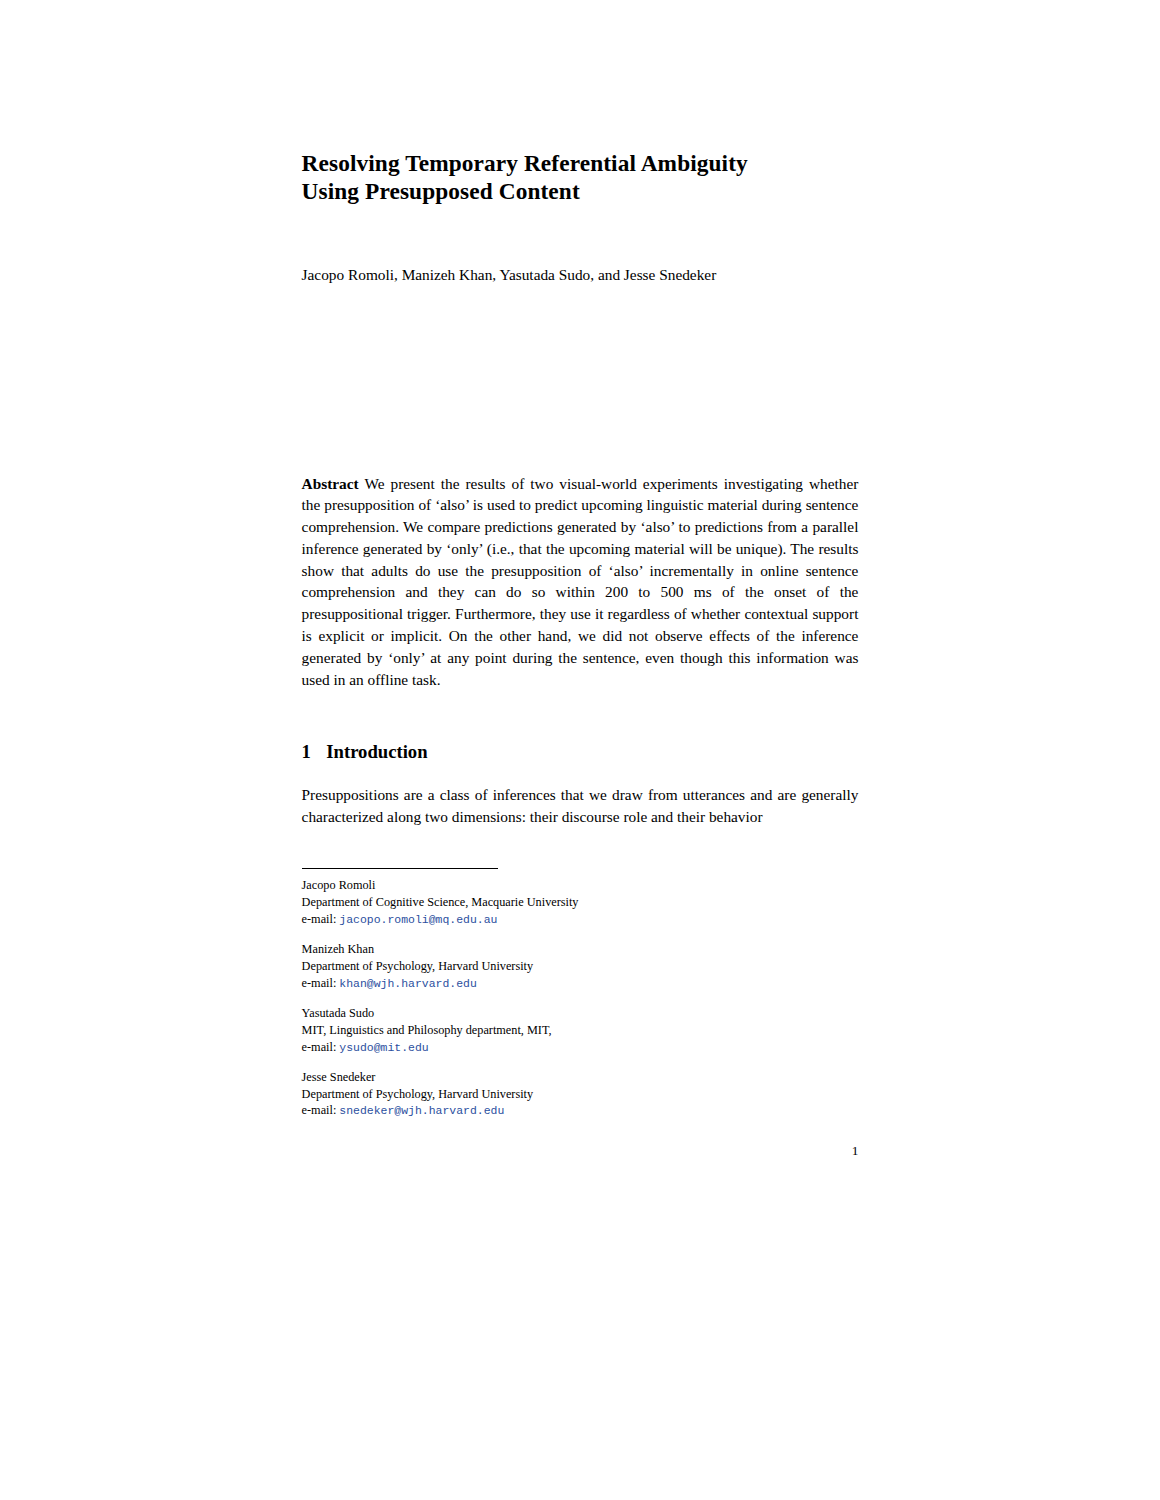Resolving Temporary Referential Ambiguity
Using Presupposed Content
Jacopo Romoli, Manizeh Khan, Yasutada Sudo, and Jesse Snedeker
Abstract We present the results of two visual-world experiments investigating whether the presupposition of ‘also’ is used to predict upcoming linguistic material during sentence comprehension. We compare predictions generated by ‘also’ to predictions from a parallel inference generated by ‘only’ (i.e., that the upcoming material will be unique). The results show that adults do use the presupposition of ‘also’ incrementally in online sentence comprehension and they can do so within 200 to 500 ms of the onset of the presuppositional trigger. Furthermore, they use it regardless of whether contextual support is explicit or implicit. On the other hand, we did not observe effects of the inference generated by ‘only’ at any point during the sentence, even though this information was used in an offline task.
1 Introduction
Presuppositions are a class of inferences that we draw from utterances and are generally characterized along two dimensions: their discourse role and their behavior
Jacopo Romoli Department of Cognitive Science, Macquarie University e-mail: jacopo.romoli@mq.edu.au
Manizeh Khan Department of Psychology, Harvard University e-mail: khan@wjh.harvard.edu
Yasutada Sudo MIT, Linguistics and Philosophy department, MIT, e-mail: ysudo@mit.edu
Jesse Snedeker Department of Psychology, Harvard University e-mail: snedeker@wjh.harvard.edu
1